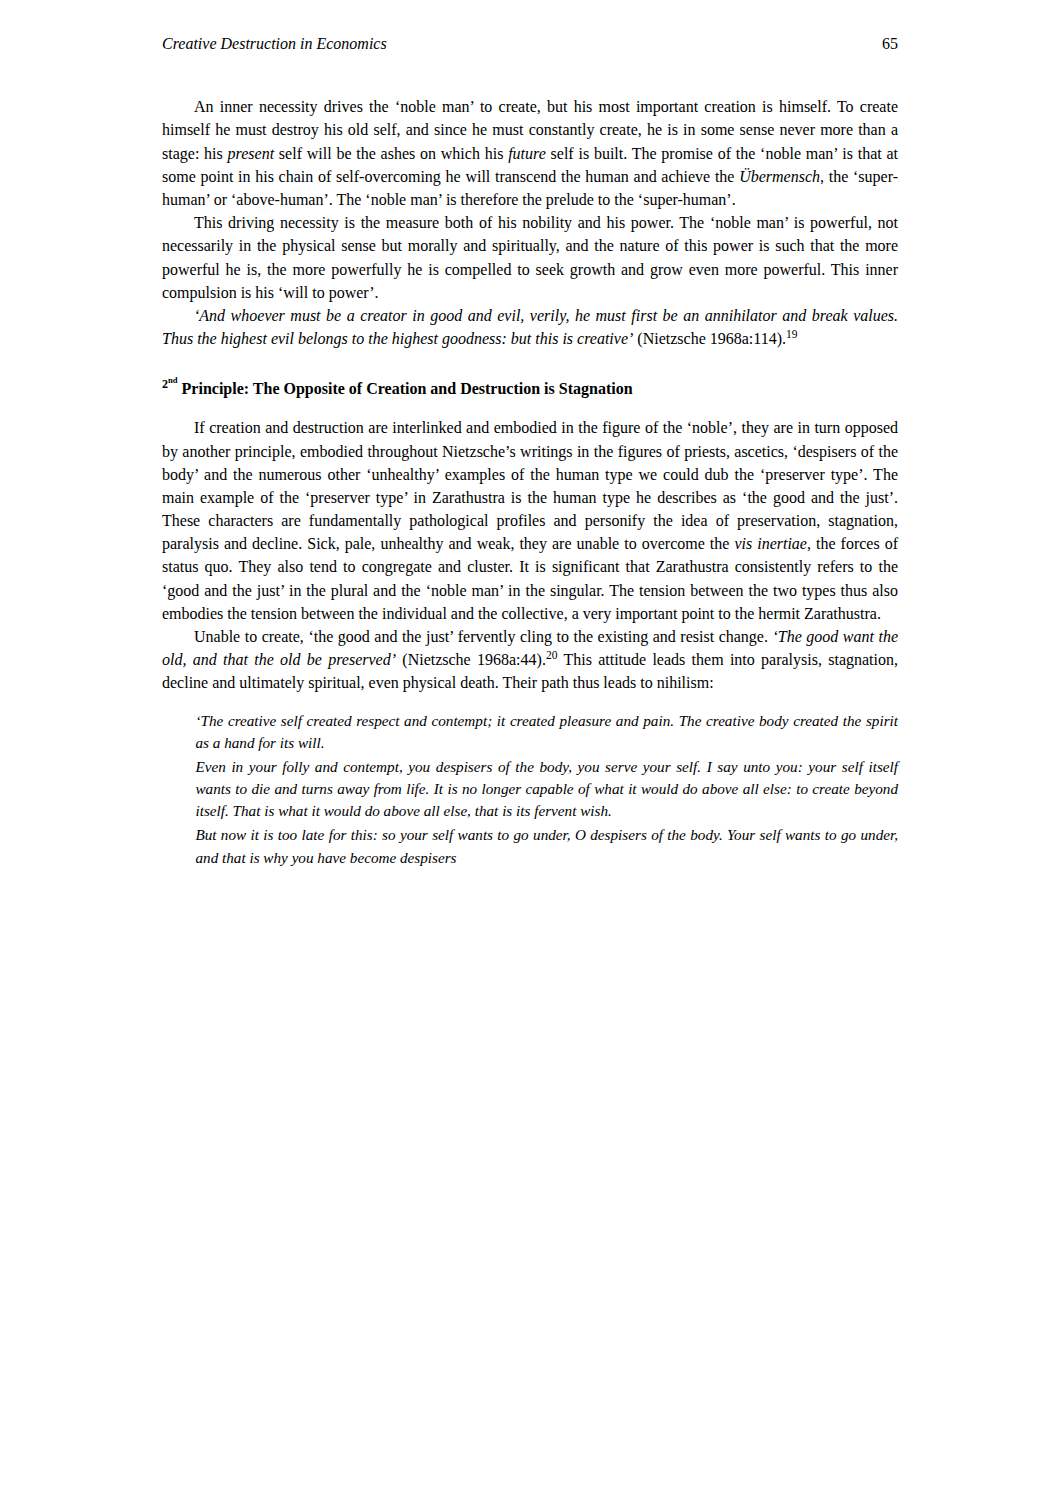Creative Destruction in Economics 65
An inner necessity drives the ‘noble man’ to create, but his most important creation is himself. To create himself he must destroy his old self, and since he must constantly create, he is in some sense never more than a stage: his present self will be the ashes on which his future self is built. The promise of the ‘noble man’ is that at some point in his chain of self-overcoming he will transcend the human and achieve the Übermensch, the ‘super-human’ or ‘above-human’. The ‘noble man’ is therefore the prelude to the ‘super-human’.
This driving necessity is the measure both of his nobility and his power. The ‘noble man’ is powerful, not necessarily in the physical sense but morally and spiritually, and the nature of this power is such that the more powerful he is, the more powerfully he is compelled to seek growth and grow even more powerful. This inner compulsion is his ‘will to power’.
‘And whoever must be a creator in good and evil, verily, he must first be an annihilator and break values. Thus the highest evil belongs to the highest goodness: but this is creative’ (Nietzsche 1968a:114).19
2nd Principle: The Opposite of Creation and Destruction is Stagnation
If creation and destruction are interlinked and embodied in the figure of the ‘noble’, they are in turn opposed by another principle, embodied throughout Nietzsche’s writings in the figures of priests, ascetics, ‘despisers of the body’ and the numerous other ‘unhealthy’ examples of the human type we could dub the ‘preserver type’. The main example of the ‘preserver type’ in Zarathustra is the human type he describes as ‘the good and the just’. These characters are fundamentally pathological profiles and personify the idea of preservation, stagnation, paralysis and decline. Sick, pale, unhealthy and weak, they are unable to overcome the vis inertiae, the forces of status quo. They also tend to congregate and cluster. It is significant that Zarathustra consistently refers to the ‘good and the just’ in the plural and the ‘noble man’ in the singular. The tension between the two types thus also embodies the tension between the individual and the collective, a very important point to the hermit Zarathustra.
Unable to create, ‘the good and the just’ fervently cling to the existing and resist change. ‘The good want the old, and that the old be preserved’ (Nietzsche 1968a:44).20 This attitude leads them into paralysis, stagnation, decline and ultimately spiritual, even physical death. Their path thus leads to nihilism:
‘The creative self created respect and contempt; it created pleasure and pain. The creative body created the spirit as a hand for its will.
Even in your folly and contempt, you despisers of the body, you serve your self. I say unto you: your self itself wants to die and turns away from life. It is no longer capable of what it would do above all else: to create beyond itself. That is what it would do above all else, that is its fervent wish.
But now it is too late for this: so your self wants to go under, O despisers of the body. Your self wants to go under, and that is why you have become despisers